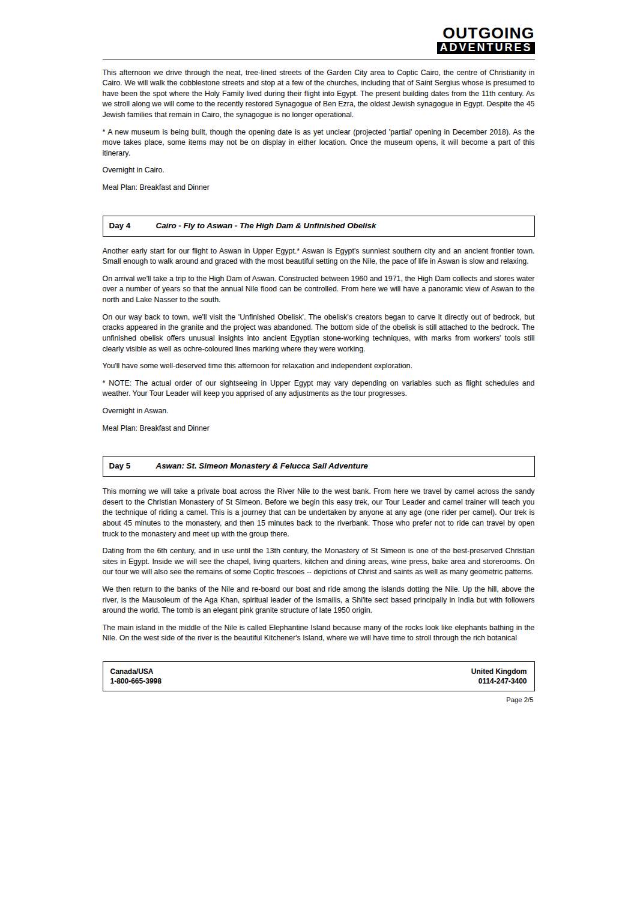OUTGOING ADVENTURES
This afternoon we drive through the neat, tree-lined streets of the Garden City area to Coptic Cairo, the centre of Christianity in Cairo. We will walk the cobblestone streets and stop at a few of the churches, including that of Saint Sergius whose is presumed to have been the spot where the Holy Family lived during their flight into Egypt. The present building dates from the 11th century. As we stroll along we will come to the recently restored Synagogue of Ben Ezra, the oldest Jewish synagogue in Egypt. Despite the 45 Jewish families that remain in Cairo, the synagogue is no longer operational.
* A new museum is being built, though the opening date is as yet unclear (projected 'partial' opening in December 2018). As the move takes place, some items may not be on display in either location. Once the museum opens, it will become a part of this itinerary.
Overnight in Cairo.
Meal Plan: Breakfast and Dinner
Day 4 Cairo - Fly to Aswan - The High Dam & Unfinished Obelisk
Another early start for our flight to Aswan in Upper Egypt.* Aswan is Egypt's sunniest southern city and an ancient frontier town. Small enough to walk around and graced with the most beautiful setting on the Nile, the pace of life in Aswan is slow and relaxing.
On arrival we'll take a trip to the High Dam of Aswan. Constructed between 1960 and 1971, the High Dam collects and stores water over a number of years so that the annual Nile flood can be controlled. From here we will have a panoramic view of Aswan to the north and Lake Nasser to the south.
On our way back to town, we'll visit the 'Unfinished Obelisk'. The obelisk's creators began to carve it directly out of bedrock, but cracks appeared in the granite and the project was abandoned. The bottom side of the obelisk is still attached to the bedrock. The unfinished obelisk offers unusual insights into ancient Egyptian stone-working techniques, with marks from workers' tools still clearly visible as well as ochre-coloured lines marking where they were working.
You'll have some well-deserved time this afternoon for relaxation and independent exploration.
* NOTE: The actual order of our sightseeing in Upper Egypt may vary depending on variables such as flight schedules and weather. Your Tour Leader will keep you apprised of any adjustments as the tour progresses.
Overnight in Aswan.
Meal Plan: Breakfast and Dinner
Day 5 Aswan: St. Simeon Monastery & Felucca Sail Adventure
This morning we will take a private boat across the River Nile to the west bank. From here we travel by camel across the sandy desert to the Christian Monastery of St Simeon. Before we begin this easy trek, our Tour Leader and camel trainer will teach you the technique of riding a camel. This is a journey that can be undertaken by anyone at any age (one rider per camel). Our trek is about 45 minutes to the monastery, and then 15 minutes back to the riverbank. Those who prefer not to ride can travel by open truck to the monastery and meet up with the group there.
Dating from the 6th century, and in use until the 13th century, the Monastery of St Simeon is one of the best-preserved Christian sites in Egypt. Inside we will see the chapel, living quarters, kitchen and dining areas, wine press, bake area and storerooms. On our tour we will also see the remains of some Coptic frescoes -- depictions of Christ and saints as well as many geometric patterns.
We then return to the banks of the Nile and re-board our boat and ride among the islands dotting the Nile. Up the hill, above the river, is the Mausoleum of the Aga Khan, spiritual leader of the Ismailis, a Shi'ite sect based principally in India but with followers around the world. The tomb is an elegant pink granite structure of late 1950 origin.
The main island in the middle of the Nile is called Elephantine Island because many of the rocks look like elephants bathing in the Nile. On the west side of the river is the beautiful Kitchener's Island, where we will have time to stroll through the rich botanical
Canada/USA
1-800-665-3998
United Kingdom
0114-247-3400
Page 2/5